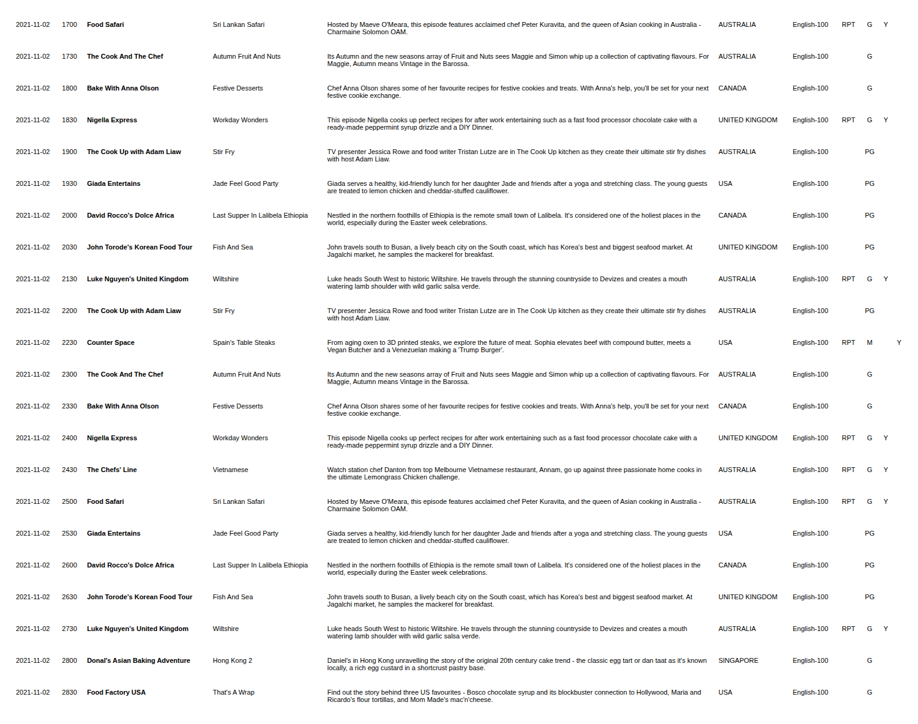| 2021-11-02 | 1700 | Food Safari | Sri Lankan Safari | Hosted by Maeve O'Meara, this episode features acclaimed chef Peter Kuravita, and the queen of Asian cooking in Australia - Charmaine Solomon OAM. | AUSTRALIA | English-100 | RPT | G | Y | |
| 2021-11-02 | 1730 | The Cook And The Chef | Autumn Fruit And Nuts | Its Autumn and the new seasons array of Fruit and Nuts sees Maggie and Simon whip up a collection of captivating flavours. For Maggie, Autumn means Vintage in the Barossa. | AUSTRALIA | English-100 | | G | | |
| 2021-11-02 | 1800 | Bake With Anna Olson | Festive Desserts | Chef Anna Olson shares some of her favourite recipes for festive cookies and treats. With Anna's help, you'll be set for your next festive cookie exchange. | CANADA | English-100 | | G | | |
| 2021-11-02 | 1830 | Nigella Express | Workday Wonders | This episode Nigella cooks up perfect recipes for after work entertaining such as a fast food processor chocolate cake with a ready-made peppermint syrup drizzle and a DIY Dinner. | UNITED KINGDOM | English-100 | RPT | G | Y | |
| 2021-11-02 | 1900 | The Cook Up with Adam Liaw | Stir Fry | TV presenter Jessica Rowe and food writer Tristan Lutze are in The Cook Up kitchen as they create their ultimate stir fry dishes with host Adam Liaw. | AUSTRALIA | English-100 | | PG | | |
| 2021-11-02 | 1930 | Giada Entertains | Jade Feel Good Party | Giada serves a healthy, kid-friendly lunch for her daughter Jade and friends after a yoga and stretching class. The young guests are treated to lemon chicken and cheddar-stuffed cauliflower. | USA | English-100 | | PG | | |
| 2021-11-02 | 2000 | David Rocco's Dolce Africa | Last Supper In Lalibela Ethiopia | Nestled in the northern foothills of Ethiopia is the remote small town of Lalibela. It's considered one of the holiest places in the world, especially during the Easter week celebrations. | CANADA | English-100 | | PG | | |
| 2021-11-02 | 2030 | John Torode's Korean Food Tour | Fish And Sea | John travels south to Busan, a lively beach city on the South coast, which has Korea's best and biggest seafood market. At Jagalchi market, he samples the mackerel for breakfast. | UNITED KINGDOM | English-100 | | PG | | |
| 2021-11-02 | 2130 | Luke Nguyen's United Kingdom | Wiltshire | Luke heads South West to historic Wiltshire. He travels through the stunning countryside to Devizes and creates a mouth watering lamb shoulder with wild garlic salsa verde. | AUSTRALIA | English-100 | RPT | G | Y | |
| 2021-11-02 | 2200 | The Cook Up with Adam Liaw | Stir Fry | TV presenter Jessica Rowe and food writer Tristan Lutze are in The Cook Up kitchen as they create their ultimate stir fry dishes with host Adam Liaw. | AUSTRALIA | English-100 | | PG | | |
| 2021-11-02 | 2230 | Counter Space | Spain's Table Steaks | From aging oxen to 3D printed steaks, we explore the future of meat. Sophia elevates beef with compound butter, meets a Vegan Butcher and a Venezuelan making a 'Trump Burger'. | USA | English-100 | RPT | M | | Y |
| 2021-11-02 | 2300 | The Cook And The Chef | Autumn Fruit And Nuts | Its Autumn and the new seasons array of Fruit and Nuts sees Maggie and Simon whip up a collection of captivating flavours. For Maggie, Autumn means Vintage in the Barossa. | AUSTRALIA | English-100 | | G | | |
| 2021-11-02 | 2330 | Bake With Anna Olson | Festive Desserts | Chef Anna Olson shares some of her favourite recipes for festive cookies and treats. With Anna's help, you'll be set for your next festive cookie exchange. | CANADA | English-100 | | G | | |
| 2021-11-02 | 2400 | Nigella Express | Workday Wonders | This episode Nigella cooks up perfect recipes for after work entertaining such as a fast food processor chocolate cake with a ready-made peppermint syrup drizzle and a DIY Dinner. | UNITED KINGDOM | English-100 | RPT | G | Y | |
| 2021-11-02 | 2430 | The Chefs' Line | Vietnamese | Watch station chef Danton from top Melbourne Vietnamese restaurant, Annam, go up against three passionate home cooks in the ultimate Lemongrass Chicken challenge. | AUSTRALIA | English-100 | RPT | G | Y | |
| 2021-11-02 | 2500 | Food Safari | Sri Lankan Safari | Hosted by Maeve O'Meara, this episode features acclaimed chef Peter Kuravita, and the queen of Asian cooking in Australia - Charmaine Solomon OAM. | AUSTRALIA | English-100 | RPT | G | Y | |
| 2021-11-02 | 2530 | Giada Entertains | Jade Feel Good Party | Giada serves a healthy, kid-friendly lunch for her daughter Jade and friends after a yoga and stretching class. The young guests are treated to lemon chicken and cheddar-stuffed cauliflower. | USA | English-100 | | PG | | |
| 2021-11-02 | 2600 | David Rocco's Dolce Africa | Last Supper In Lalibela Ethiopia | Nestled in the northern foothills of Ethiopia is the remote small town of Lalibela. It's considered one of the holiest places in the world, especially during the Easter week celebrations. | CANADA | English-100 | | PG | | |
| 2021-11-02 | 2630 | John Torode's Korean Food Tour | Fish And Sea | John travels south to Busan, a lively beach city on the South coast, which has Korea's best and biggest seafood market. At Jagalchi market, he samples the mackerel for breakfast. | UNITED KINGDOM | English-100 | | PG | | |
| 2021-11-02 | 2730 | Luke Nguyen's United Kingdom | Wiltshire | Luke heads South West to historic Wiltshire. He travels through the stunning countryside to Devizes and creates a mouth watering lamb shoulder with wild garlic salsa verde. | AUSTRALIA | English-100 | RPT | G | Y | |
| 2021-11-02 | 2800 | Donal's Asian Baking Adventure | Hong Kong 2 | Daniel's in Hong Kong unravelling the story of the original 20th century cake trend - the classic egg tart or dan taat as it's known locally, a rich egg custard in a shortcrust pastry base. | SINGAPORE | English-100 | | G | | |
| 2021-11-02 | 2830 | Food Factory USA | That's A Wrap | Find out the story behind three US favourites - Bosco chocolate syrup and its blockbuster connection to Hollywood, Maria and Ricardo's flour tortillas, and Mom Made's mac'n'cheese. | USA | English-100 | | G | | |